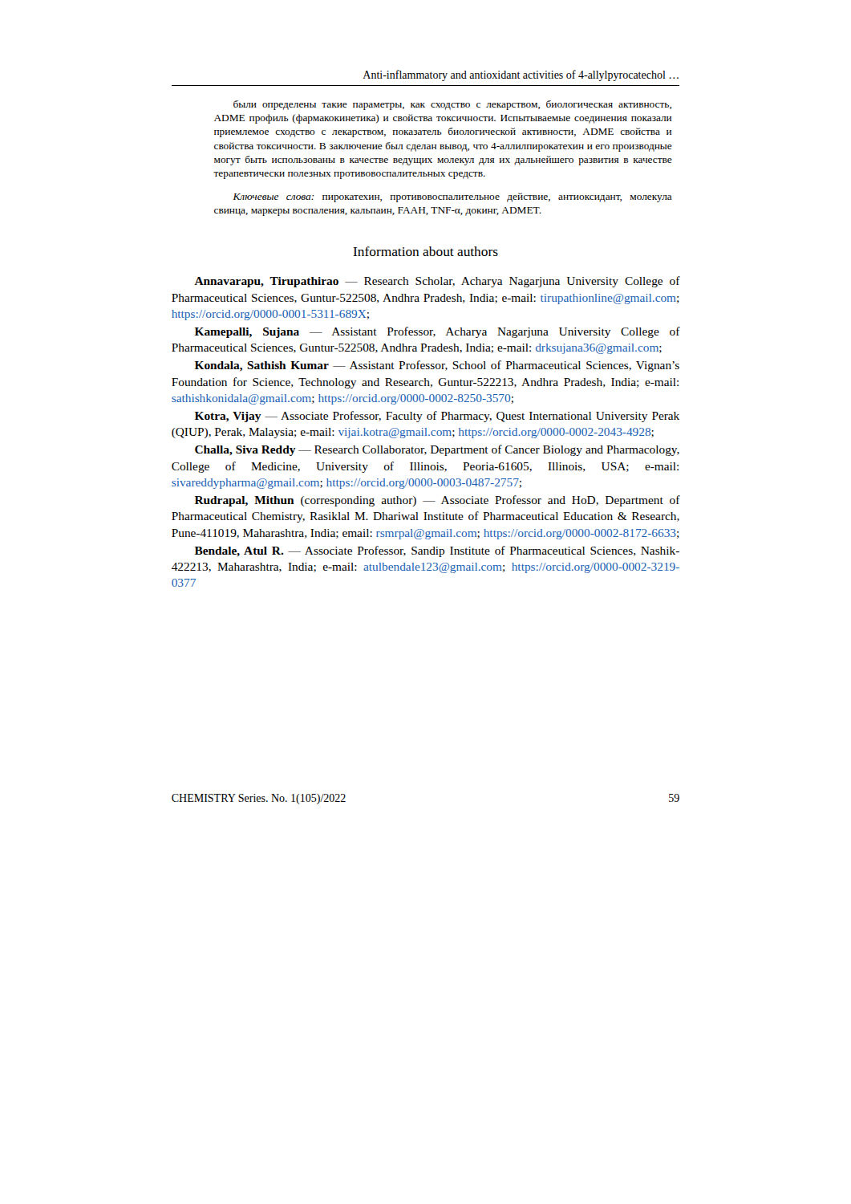Anti-inflammatory and antioxidant activities of 4-allylpyrocatechol …
были определены такие параметры, как сходство с лекарством, биологическая активность, ADME профиль (фармакокинетика) и свойства токсичности. Испытываемые соединения показали приемлемое сходство с лекарством, показатель биологической активности, ADME свойства и свойства токсичности. В заключение был сделан вывод, что 4-аллилпирокатехин и его производные могут быть использованы в качестве ведущих молекул для их дальнейшего развития в качестве терапевтически полезных противовоспалительных средств.
Ключевые слова: пирокатехин, противовоспалительное действие, антиоксидант, молекула свинца, маркеры воспаления, кальпаин, FAAH, TNF-α, докинг, ADMET.
Information about authors
Annavarapu, Tirupathirao — Research Scholar, Acharya Nagarjuna University College of Pharmaceutical Sciences, Guntur-522508, Andhra Pradesh, India; e-mail: tirupathionline@gmail.com; https://orcid.org/0000-0001-5311-689X;
Kamepalli, Sujana — Assistant Professor, Acharya Nagarjuna University College of Pharmaceutical Sciences, Guntur-522508, Andhra Pradesh, India; e-mail: drksujana36@gmail.com;
Kondala, Sathish Kumar — Assistant Professor, School of Pharmaceutical Sciences, Vignan’s Foundation for Science, Technology and Research, Guntur-522213, Andhra Pradesh, India; e-mail: sathishkonidala@gmail.com; https://orcid.org/0000-0002-8250-3570;
Kotra, Vijay — Associate Professor, Faculty of Pharmacy, Quest International University Perak (QIUP), Perak, Malaysia; e-mail: vijai.kotra@gmail.com; https://orcid.org/0000-0002-2043-4928;
Challa, Siva Reddy — Research Collaborator, Department of Cancer Biology and Pharmacology, College of Medicine, University of Illinois, Peoria-61605, Illinois, USA; e-mail: sivareddypharma@gmail.com; https://orcid.org/0000-0003-0487-2757;
Rudrapal, Mithun (corresponding author) — Associate Professor and HoD, Department of Pharmaceutical Chemistry, Rasiklal M. Dhariwal Institute of Pharmaceutical Education & Research, Pune-411019, Maharashtra, India; email: rsmrpal@gmail.com; https://orcid.org/0000-0002-8172-6633;
Bendale, Atul R. — Associate Professor, Sandip Institute of Pharmaceutical Sciences, Nashik-422213, Maharashtra, India; e-mail: atulbendale123@gmail.com; https://orcid.org/0000-0002-3219-0377
CHEMISTRY Series. No. 1(105)/2022 59